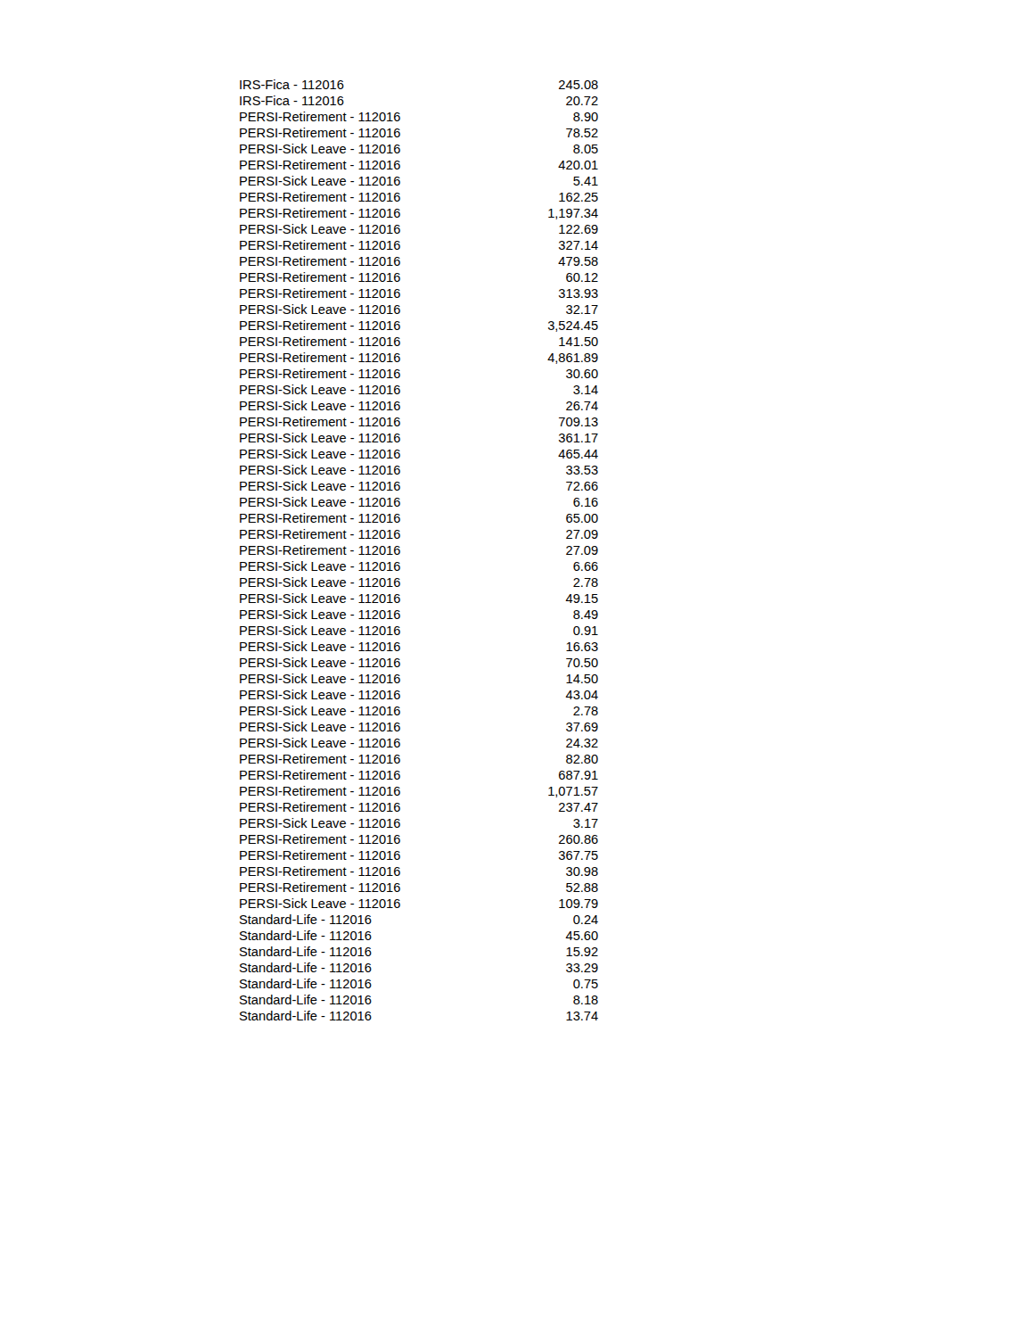| IRS-Fica - 112016 | 245.08 |
| IRS-Fica - 112016 | 20.72 |
| PERSI-Retirement - 112016 | 8.90 |
| PERSI-Retirement - 112016 | 78.52 |
| PERSI-Sick Leave - 112016 | 8.05 |
| PERSI-Retirement - 112016 | 420.01 |
| PERSI-Sick Leave - 112016 | 5.41 |
| PERSI-Retirement - 112016 | 162.25 |
| PERSI-Retirement - 112016 | 1,197.34 |
| PERSI-Sick Leave - 112016 | 122.69 |
| PERSI-Retirement - 112016 | 327.14 |
| PERSI-Retirement - 112016 | 479.58 |
| PERSI-Retirement - 112016 | 60.12 |
| PERSI-Retirement - 112016 | 313.93 |
| PERSI-Sick Leave - 112016 | 32.17 |
| PERSI-Retirement - 112016 | 3,524.45 |
| PERSI-Retirement - 112016 | 141.50 |
| PERSI-Retirement - 112016 | 4,861.89 |
| PERSI-Retirement - 112016 | 30.60 |
| PERSI-Sick Leave - 112016 | 3.14 |
| PERSI-Sick Leave - 112016 | 26.74 |
| PERSI-Retirement - 112016 | 709.13 |
| PERSI-Sick Leave - 112016 | 361.17 |
| PERSI-Sick Leave - 112016 | 465.44 |
| PERSI-Sick Leave - 112016 | 33.53 |
| PERSI-Sick Leave - 112016 | 72.66 |
| PERSI-Sick Leave - 112016 | 6.16 |
| PERSI-Retirement - 112016 | 65.00 |
| PERSI-Retirement - 112016 | 27.09 |
| PERSI-Retirement - 112016 | 27.09 |
| PERSI-Sick Leave - 112016 | 6.66 |
| PERSI-Sick Leave - 112016 | 2.78 |
| PERSI-Sick Leave - 112016 | 49.15 |
| PERSI-Sick Leave - 112016 | 8.49 |
| PERSI-Sick Leave - 112016 | 0.91 |
| PERSI-Sick Leave - 112016 | 16.63 |
| PERSI-Sick Leave - 112016 | 70.50 |
| PERSI-Sick Leave - 112016 | 14.50 |
| PERSI-Sick Leave - 112016 | 43.04 |
| PERSI-Sick Leave - 112016 | 2.78 |
| PERSI-Sick Leave - 112016 | 37.69 |
| PERSI-Sick Leave - 112016 | 24.32 |
| PERSI-Retirement - 112016 | 82.80 |
| PERSI-Retirement - 112016 | 687.91 |
| PERSI-Retirement - 112016 | 1,071.57 |
| PERSI-Retirement - 112016 | 237.47 |
| PERSI-Sick Leave - 112016 | 3.17 |
| PERSI-Retirement - 112016 | 260.86 |
| PERSI-Retirement - 112016 | 367.75 |
| PERSI-Retirement - 112016 | 30.98 |
| PERSI-Retirement - 112016 | 52.88 |
| PERSI-Sick Leave - 112016 | 109.79 |
| Standard-Life - 112016 | 0.24 |
| Standard-Life - 112016 | 45.60 |
| Standard-Life - 112016 | 15.92 |
| Standard-Life - 112016 | 33.29 |
| Standard-Life - 112016 | 0.75 |
| Standard-Life - 112016 | 8.18 |
| Standard-Life - 112016 | 13.74 |